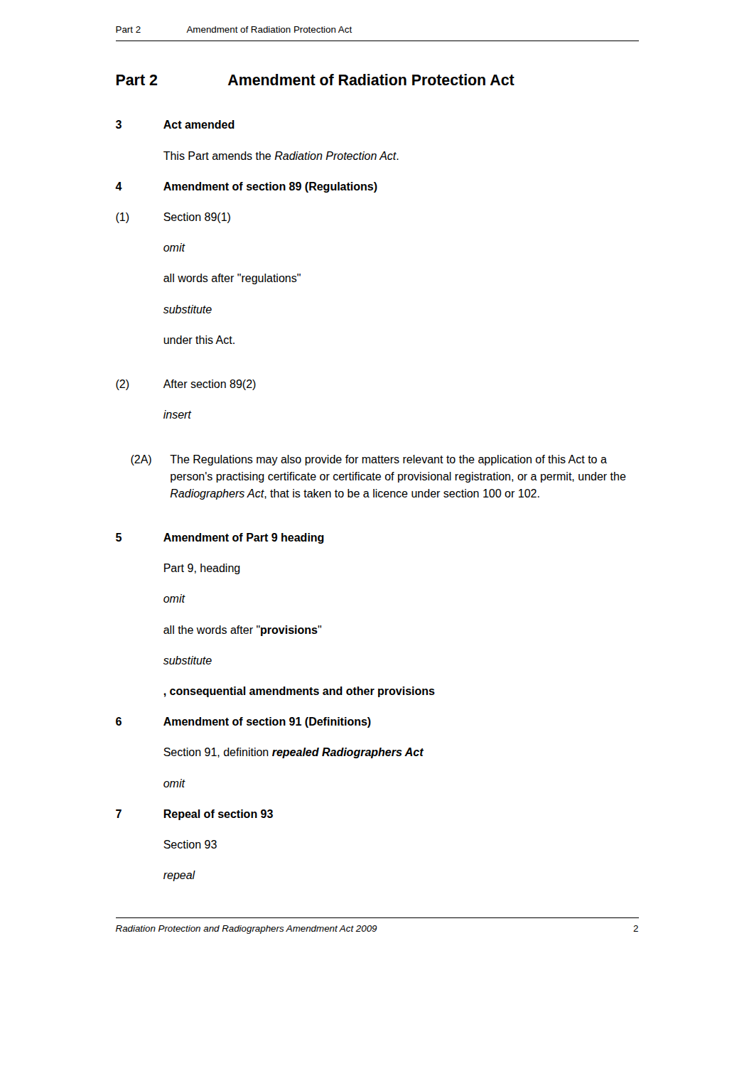Part 2 Amendment of Radiation Protection Act
Part 2 Amendment of Radiation Protection Act
3 Act amended
This Part amends the Radiation Protection Act.
4 Amendment of section 89 (Regulations)
(1)
Section 89(1)
omit
all words after "regulations"
substitute
under this Act.
(2)
After section 89(2)
insert
(2A)
The Regulations may also provide for matters relevant to the application of this Act to a person's practising certificate or certificate of provisional registration, or a permit, under the Radiographers Act, that is taken to be a licence under section 100 or 102.
5 Amendment of Part 9 heading
Part 9, heading
omit
all the words after "provisions"
substitute
, consequential amendments and other provisions
6 Amendment of section 91 (Definitions)
Section 91, definition repealed Radiographers Act
omit
7 Repeal of section 93
Section 93
repeal
Radiation Protection and Radiographers Amendment Act 2009 2